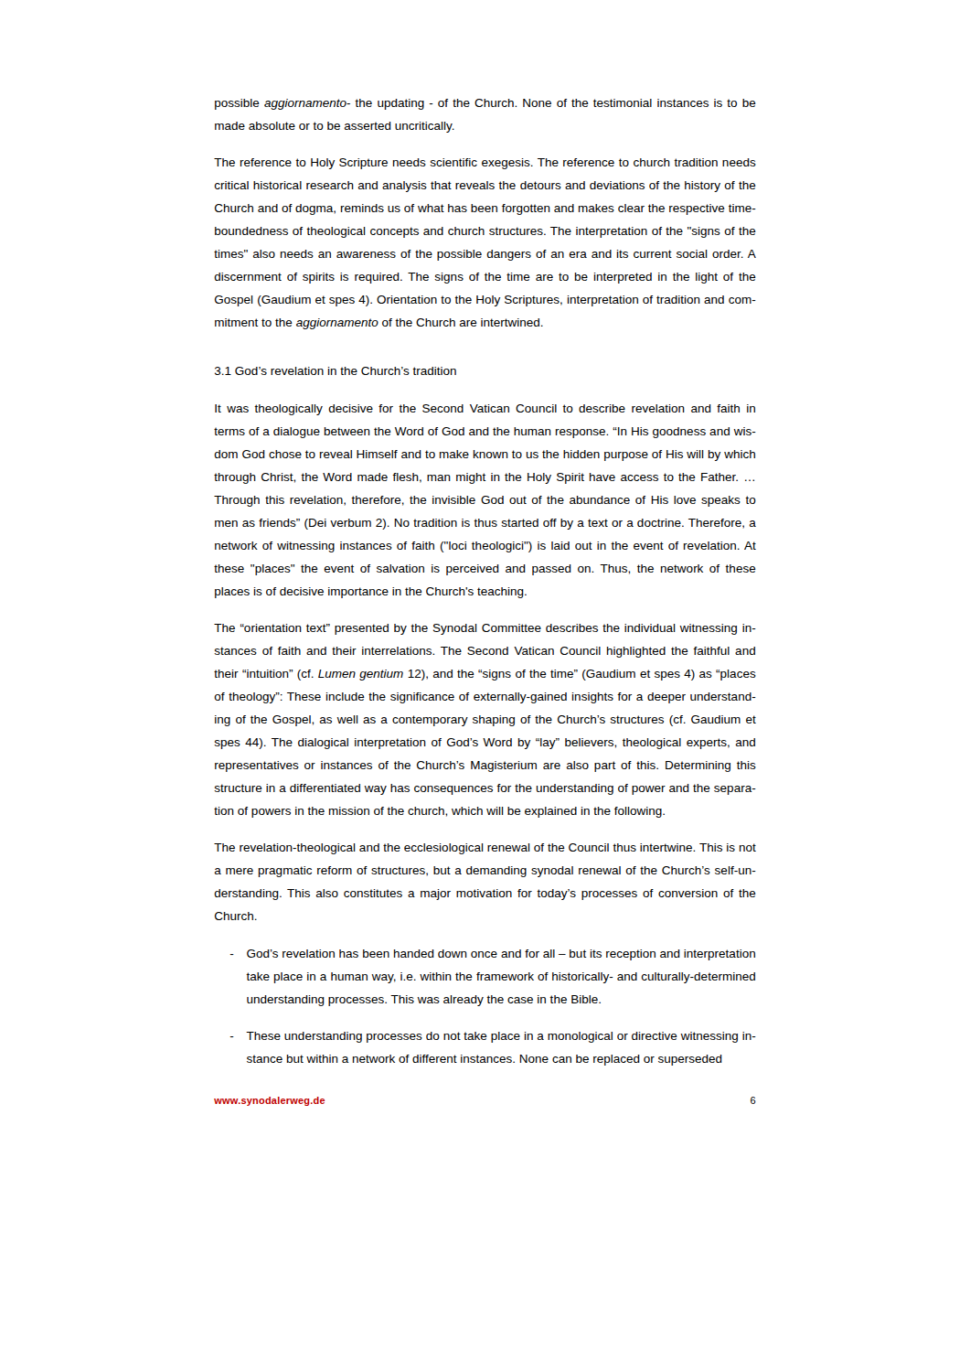possible aggiornamento- the updating - of the Church. None of the testimonial instances is to be made absolute or to be asserted uncritically.
The reference to Holy Scripture needs scientific exegesis. The reference to church tradition needs critical historical research and analysis that reveals the detours and deviations of the history of the Church and of dogma, reminds us of what has been forgotten and makes clear the respective time-boundedness of theological concepts and church structures. The interpretation of the "signs of the times" also needs an awareness of the possible dangers of an era and its current social order. A discernment of spirits is required. The signs of the time are to be interpreted in the light of the Gospel (Gaudium et spes 4). Orientation to the Holy Scriptures, interpretation of tradition and commitment to the aggiornamento of the Church are intertwined.
3.1 God’s revelation in the Church’s tradition
It was theologically decisive for the Second Vatican Council to describe revelation and faith in terms of a dialogue between the Word of God and the human response. “In His goodness and wisdom God chose to reveal Himself and to make known to us the hidden purpose of His will by which through Christ, the Word made flesh, man might in the Holy Spirit have access to the Father. … Through this revelation, therefore, the invisible God out of the abundance of His love speaks to men as friends” (Dei verbum 2). No tradition is thus started off by a text or a doctrine. Therefore, a network of witnessing instances of faith ("loci theologici") is laid out in the event of revelation. At these "places" the event of salvation is perceived and passed on. Thus, the network of these places is of decisive importance in the Church's teaching.
The “orientation text” presented by the Synodal Committee describes the individual witnessing instances of faith and their interrelations. The Second Vatican Council highlighted the faithful and their “intuition” (cf. Lumen gentium 12), and the “signs of the time” (Gaudium et spes 4) as “places of theology”: These include the significance of externally-gained insights for a deeper understanding of the Gospel, as well as a contemporary shaping of the Church’s structures (cf. Gaudium et spes 44). The dialogical interpretation of God’s Word by “lay” believers, theological experts, and representatives or instances of the Church’s Magisterium are also part of this. Determining this structure in a differentiated way has consequences for the understanding of power and the separation of powers in the mission of the church, which will be explained in the following.
The revelation-theological and the ecclesiological renewal of the Council thus intertwine. This is not a mere pragmatic reform of structures, but a demanding synodal renewal of the Church’s self-understanding. This also constitutes a major motivation for today’s processes of conversion of the Church.
God’s revelation has been handed down once and for all – but its reception and interpretation take place in a human way, i.e. within the framework of historically- and culturally-determined understanding processes. This was already the case in the Bible.
These understanding processes do not take place in a monological or directive witnessing instance but within a network of different instances. None can be replaced or superseded
www.synodalerweg.de 6